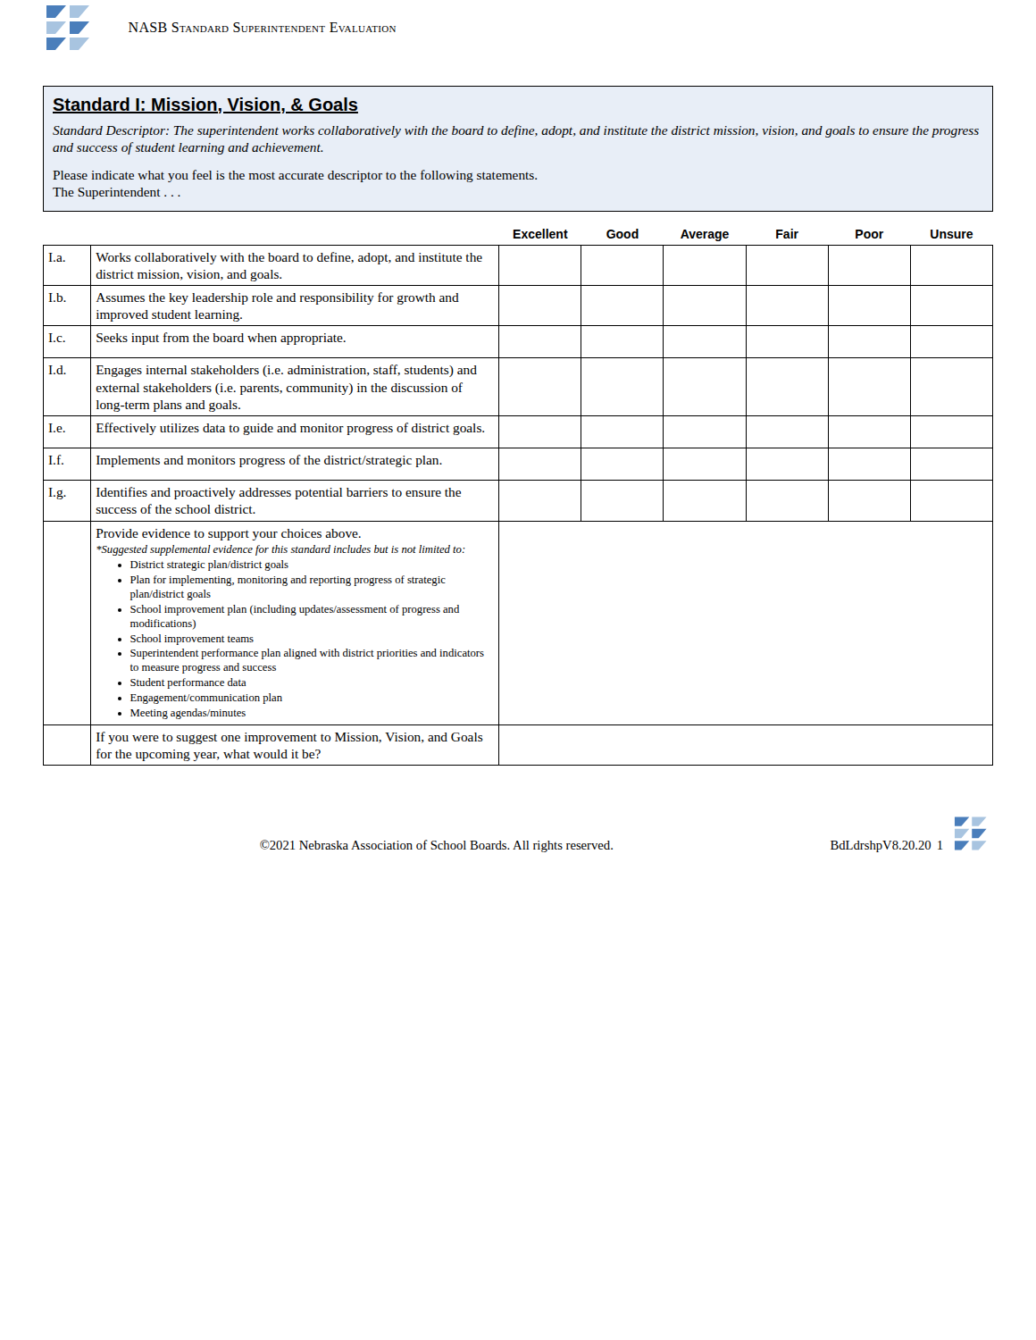NASB Standard Superintendent Evaluation
Standard I: Mission, Vision, & Goals
Standard Descriptor: The superintendent works collaboratively with the board to define, adopt, and institute the district mission, vision, and goals to ensure the progress and success of student learning and achievement.
Please indicate what you feel is the most accurate descriptor to the following statements.
The Superintendent . . .
| | | Excellent | Good | Average | Fair | Poor | Unsure |
| --- | --- | --- | --- | --- | --- | --- | --- |
| I.a. | Works collaboratively with the board to define, adopt, and institute the district mission, vision, and goals. | | | | | | |
| I.b. | Assumes the key leadership role and responsibility for growth and improved student learning. | | | | | | |
| I.c. | Seeks input from the board when appropriate. | | | | | | |
| I.d. | Engages internal stakeholders (i.e. administration, staff, students) and external stakeholders (i.e. parents, community) in the discussion of long-term plans and goals. | | | | | | |
| I.e. | Effectively utilizes data to guide and monitor progress of district goals. | | | | | | |
| I.f. | Implements and monitors progress of the district/strategic plan. | | | | | | |
| I.g. | Identifies and proactively addresses potential barriers to ensure the success of the school district. | | | | | | |
| | Provide evidence to support your choices above. *Suggested supplemental evidence for this standard includes but is not limited to: District strategic plan/district goals Plan for implementing, monitoring and reporting progress of strategic plan/district goals School improvement plan (including updates/assessment of progress and modifications) School improvement teams Superintendent performance plan aligned with district priorities and indicators to measure progress and success Student performance data Engagement/communication plan Meeting agendas/minutes | |
| | If you were to suggest one improvement to Mission, Vision, and Goals for the upcoming year, what would it be? | |
©2021 Nebraska Association of School Boards. All rights reserved.
BdLdrshpV8.20.20
1